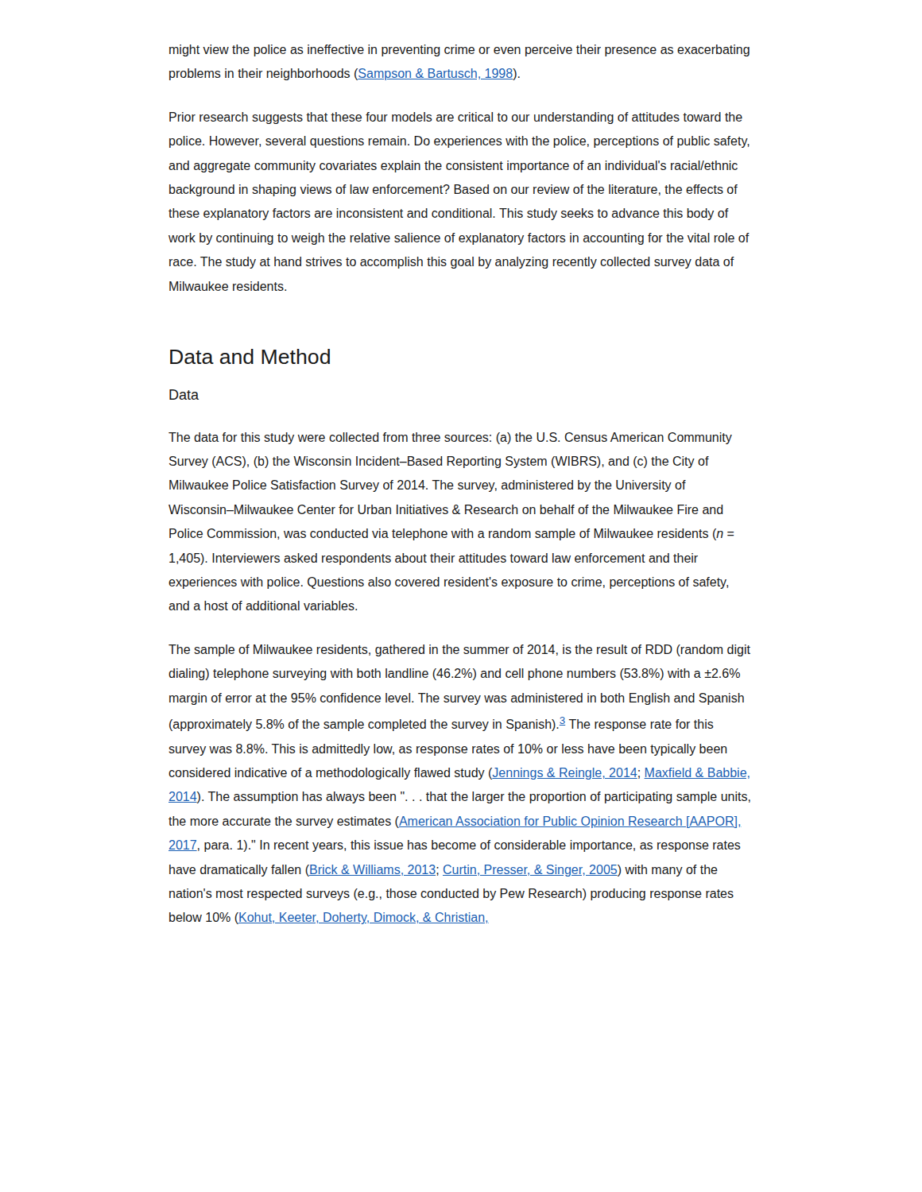might view the police as ineffective in preventing crime or even perceive their presence as exacerbating problems in their neighborhoods (Sampson & Bartusch, 1998).
Prior research suggests that these four models are critical to our understanding of attitudes toward the police. However, several questions remain. Do experiences with the police, perceptions of public safety, and aggregate community covariates explain the consistent importance of an individual's racial/ethnic background in shaping views of law enforcement? Based on our review of the literature, the effects of these explanatory factors are inconsistent and conditional. This study seeks to advance this body of work by continuing to weigh the relative salience of explanatory factors in accounting for the vital role of race. The study at hand strives to accomplish this goal by analyzing recently collected survey data of Milwaukee residents.
Data and Method
Data
The data for this study were collected from three sources: (a) the U.S. Census American Community Survey (ACS), (b) the Wisconsin Incident–Based Reporting System (WIBRS), and (c) the City of Milwaukee Police Satisfaction Survey of 2014. The survey, administered by the University of Wisconsin–Milwaukee Center for Urban Initiatives & Research on behalf of the Milwaukee Fire and Police Commission, was conducted via telephone with a random sample of Milwaukee residents (n = 1,405). Interviewers asked respondents about their attitudes toward law enforcement and their experiences with police. Questions also covered resident's exposure to crime, perceptions of safety, and a host of additional variables.
The sample of Milwaukee residents, gathered in the summer of 2014, is the result of RDD (random digit dialing) telephone surveying with both landline (46.2%) and cell phone numbers (53.8%) with a ±2.6% margin of error at the 95% confidence level. The survey was administered in both English and Spanish (approximately 5.8% of the sample completed the survey in Spanish).3 The response rate for this survey was 8.8%. This is admittedly low, as response rates of 10% or less have been typically been considered indicative of a methodologically flawed study (Jennings & Reingle, 2014; Maxfield & Babbie, 2014). The assumption has always been ". . . that the larger the proportion of participating sample units, the more accurate the survey estimates (American Association for Public Opinion Research [AAPOR], 2017, para. 1)." In recent years, this issue has become of considerable importance, as response rates have dramatically fallen (Brick & Williams, 2013; Curtin, Presser, & Singer, 2005) with many of the nation's most respected surveys (e.g., those conducted by Pew Research) producing response rates below 10% (Kohut, Keeter, Doherty, Dimock, & Christian,